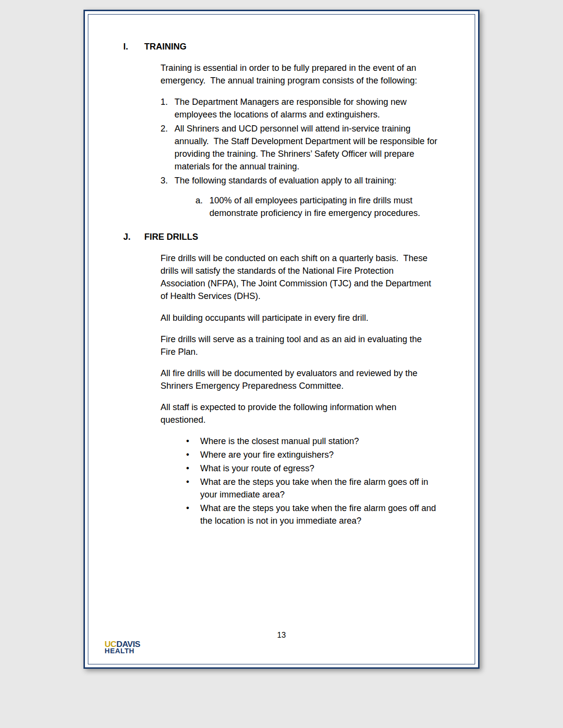I. TRAINING
Training is essential in order to be fully prepared in the event of an emergency. The annual training program consists of the following:
1. The Department Managers are responsible for showing new employees the locations of alarms and extinguishers.
2. All Shriners and UCD personnel will attend in-service training annually. The Staff Development Department will be responsible for providing the training. The Shriners’ Safety Officer will prepare materials for the annual training.
3. The following standards of evaluation apply to all training:
a. 100% of all employees participating in fire drills must demonstrate proficiency in fire emergency procedures.
J. FIRE DRILLS
Fire drills will be conducted on each shift on a quarterly basis. These drills will satisfy the standards of the National Fire Protection Association (NFPA), The Joint Commission (TJC) and the Department of Health Services (DHS).
All building occupants will participate in every fire drill.
Fire drills will serve as a training tool and as an aid in evaluating the Fire Plan.
All fire drills will be documented by evaluators and reviewed by the Shriners Emergency Preparedness Committee.
All staff is expected to provide the following information when questioned.
•Where is the closest manual pull station?
•Where are your fire extinguishers?
•What is your route of egress?
•What are the steps you take when the fire alarm goes off in your immediate area?
•What are the steps you take when the fire alarm goes off and the location is not in you immediate area?
13
UC DAVIS
HEALTH